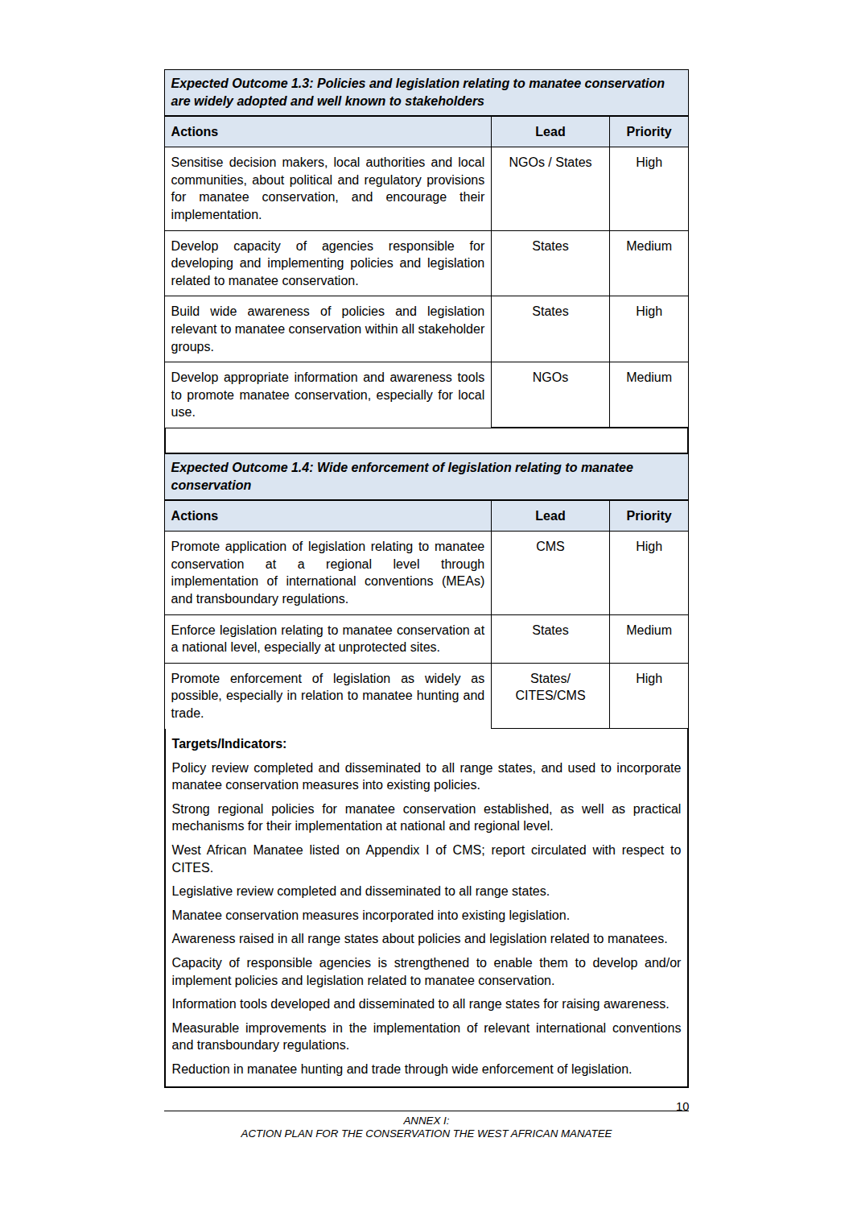Expected Outcome 1.3: Policies and legislation relating to manatee conservation are widely adopted and well known to stakeholders
| Actions | Lead | Priority |
| --- | --- | --- |
| Sensitise decision makers, local authorities and local communities, about political and regulatory provisions for manatee conservation, and encourage their implementation. | NGOs / States | High |
| Develop capacity of agencies responsible for developing and implementing policies and legislation related to manatee conservation. | States | Medium |
| Build wide awareness of policies and legislation relevant to manatee conservation within all stakeholder groups. | States | High |
| Develop appropriate information and awareness tools to promote manatee conservation, especially for local use. | NGOs | Medium |
Expected Outcome 1.4: Wide enforcement of legislation relating to manatee conservation
| Actions | Lead | Priority |
| --- | --- | --- |
| Promote application of legislation relating to manatee conservation at a regional level through implementation of international conventions (MEAs) and transboundary regulations. | CMS | High |
| Enforce legislation relating to manatee conservation at a national level, especially at unprotected sites. | States | Medium |
| Promote enforcement of legislation as widely as possible, especially in relation to manatee hunting and trade. | States/ CITES/CMS | High |
Targets/Indicators:
Policy review completed and disseminated to all range states, and used to incorporate manatee conservation measures into existing policies.
Strong regional policies for manatee conservation established, as well as practical mechanisms for their implementation at national and regional level.
West African Manatee listed on Appendix I of CMS; report circulated with respect to CITES.
Legislative review completed and disseminated to all range states.
Manatee conservation measures incorporated into existing legislation.
Awareness raised in all range states about policies and legislation related to manatees.
Capacity of responsible agencies is strengthened to enable them to develop and/or implement policies and legislation related to manatee conservation.
Information tools developed and disseminated to all range states for raising awareness.
Measurable improvements in the implementation of relevant international conventions and transboundary regulations.
Reduction in manatee hunting and trade through wide enforcement of legislation.
10 ANNEX I:
ACTION PLAN FOR THE CONSERVATION THE WEST AFRICAN MANATEE